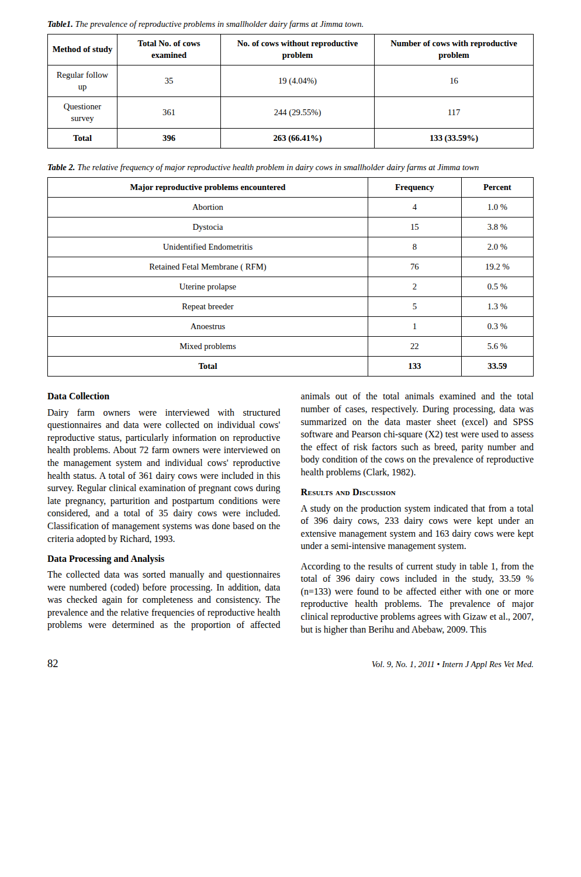Table1. The prevalence of reproductive problems in smallholder dairy farms at Jimma town.
| Method of study | Total No. of cows examined | No. of cows without reproductive problem | Number of cows with reproductive problem |
| --- | --- | --- | --- |
| Regular follow up | 35 | 19 (4.04%) | 16 |
| Questioner survey | 361 | 244 (29.55%) | 117 |
| Total | 396 | 263 (66.41%) | 133 (33.59%) |
Table 2. The relative frequency of major reproductive health problem in dairy cows in smallholder dairy farms at Jimma town
| Major reproductive problems encountered | Frequency | Percent |
| --- | --- | --- |
| Abortion | 4 | 1.0 % |
| Dystocia | 15 | 3.8 % |
| Unidentified Endometritis | 8 | 2.0 % |
| Retained Fetal Membrane ( RFM) | 76 | 19.2 % |
| Uterine prolapse | 2 | 0.5 % |
| Repeat breeder | 5 | 1.3 % |
| Anoestrus | 1 | 0.3 % |
| Mixed problems | 22 | 5.6 % |
| Total | 133 | 33.59 |
Data Collection
Dairy farm owners were interviewed with structured questionnaires and data were collected on individual cows' reproductive status, particularly information on reproductive health problems. About 72 farm owners were interviewed on the management system and individual cows' reproductive health status. A total of 361 dairy cows were included in this survey. Regular clinical examination of pregnant cows during late pregnancy, parturition and postpartum conditions were considered, and a total of 35 dairy cows were included. Classification of management systems was done based on the criteria adopted by Richard, 1993.
Data Processing and Analysis
The collected data was sorted manually and questionnaires were numbered (coded) before processing. In addition, data was checked again for completeness and consistency. The prevalence and the relative frequencies of reproductive health problems were determined as the proportion of affected animals out of the total animals examined and the total number of cases, respectively. During processing, data was summarized on the data master sheet (excel) and SPSS software and Pearson chi-square (X2) test were used to assess the effect of risk factors such as breed, parity number and body condition of the cows on the prevalence of reproductive health problems (Clark, 1982).
Results and Discussion
A study on the production system indicated that from a total of 396 dairy cows, 233 dairy cows were kept under an extensive management system and 163 dairy cows were kept under a semi-intensive management system.
According to the results of current study in table 1, from the total of 396 dairy cows included in the study, 33.59 % (n=133) were found to be affected either with one or more reproductive health problems. The prevalence of major clinical reproductive problems agrees with Gizaw et al., 2007, but is higher than Berihu and Abebaw, 2009. This
82 Vol. 9, No. 1, 2011 • Intern J Appl Res Vet Med.